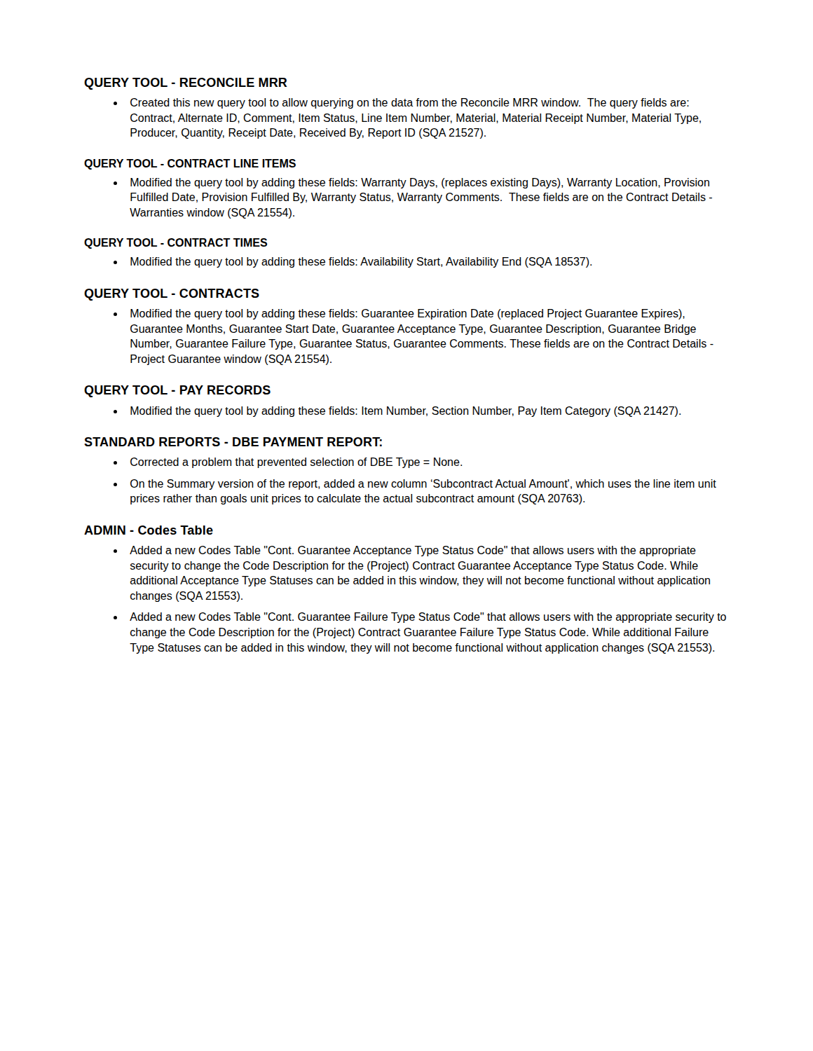QUERY TOOL - RECONCILE MRR
Created this new query tool to allow querying on the data from the Reconcile MRR window. The query fields are: Contract, Alternate ID, Comment, Item Status, Line Item Number, Material, Material Receipt Number, Material Type, Producer, Quantity, Receipt Date, Received By, Report ID (SQA 21527).
QUERY TOOL - CONTRACT LINE ITEMS
Modified the query tool by adding these fields: Warranty Days, (replaces existing Days), Warranty Location, Provision Fulfilled Date, Provision Fulfilled By, Warranty Status, Warranty Comments. These fields are on the Contract Details - Warranties window (SQA 21554).
QUERY TOOL - CONTRACT TIMES
Modified the query tool by adding these fields: Availability Start, Availability End (SQA 18537).
QUERY TOOL - CONTRACTS
Modified the query tool by adding these fields: Guarantee Expiration Date (replaced Project Guarantee Expires), Guarantee Months, Guarantee Start Date, Guarantee Acceptance Type, Guarantee Description, Guarantee Bridge Number, Guarantee Failure Type, Guarantee Status, Guarantee Comments. These fields are on the Contract Details - Project Guarantee window (SQA 21554).
QUERY TOOL - PAY RECORDS
Modified the query tool by adding these fields: Item Number, Section Number, Pay Item Category (SQA 21427).
STANDARD REPORTS - DBE PAYMENT REPORT:
Corrected a problem that prevented selection of DBE Type = None.
On the Summary version of the report, added a new column ‘Subcontract Actual Amount', which uses the line item unit prices rather than goals unit prices to calculate the actual subcontract amount (SQA 20763).
ADMIN - Codes Table
Added a new Codes Table "Cont. Guarantee Acceptance Type Status Code" that allows users with the appropriate security to change the Code Description for the (Project) Contract Guarantee Acceptance Type Status Code. While additional Acceptance Type Statuses can be added in this window, they will not become functional without application changes (SQA 21553).
Added a new Codes Table "Cont. Guarantee Failure Type Status Code" that allows users with the appropriate security to change the Code Description for the (Project) Contract Guarantee Failure Type Status Code. While additional Failure Type Statuses can be added in this window, they will not become functional without application changes (SQA 21553).